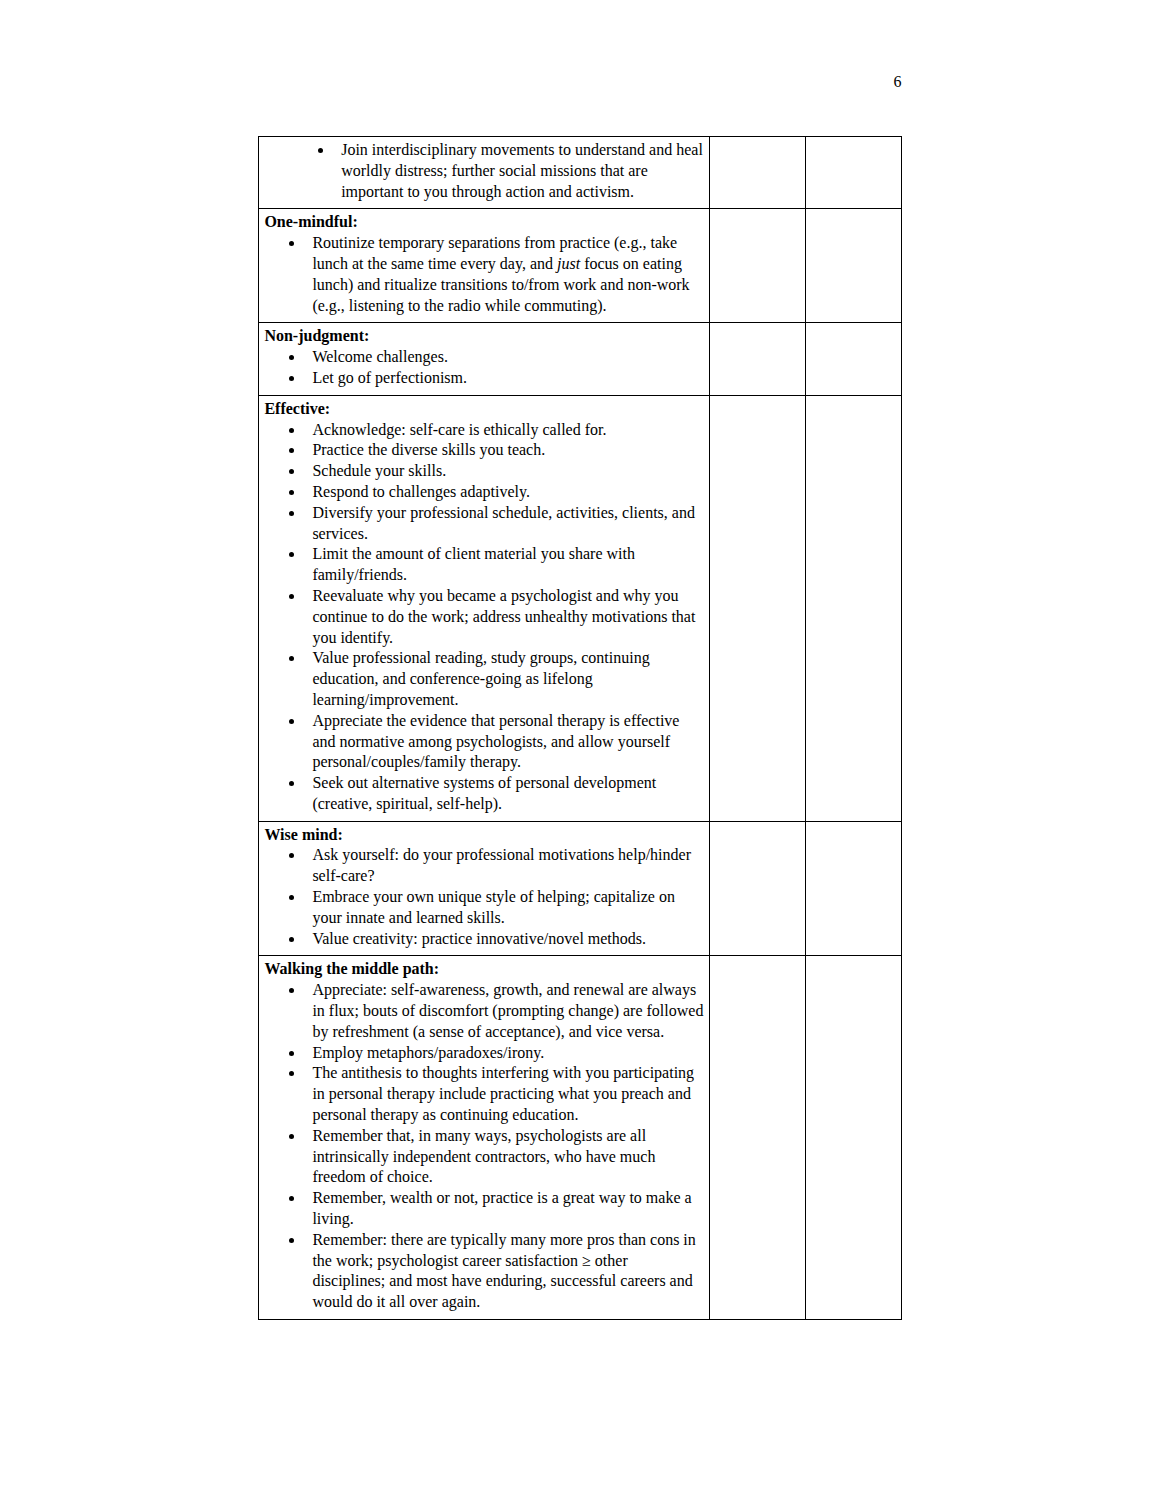6
| Join interdisciplinary movements to understand and heal worldly distress; further social missions that are important to you through action and activism. | | |
| One-mindful: Routinize temporary separations from practice (e.g., take lunch at the same time every day, and just focus on eating lunch) and ritualize transitions to/from work and non-work (e.g., listening to the radio while commuting). | | |
| Non-judgment: Welcome challenges. Let go of perfectionism. | | |
| Effective: Acknowledge: self-care is ethically called for. Practice the diverse skills you teach. Schedule your skills. Respond to challenges adaptively. Diversify your professional schedule, activities, clients, and services. Limit the amount of client material you share with family/friends. Reevaluate why you became a psychologist and why you continue to do the work; address unhealthy motivations that you identify. Value professional reading, study groups, continuing education, and conference-going as lifelong learning/improvement. Appreciate the evidence that personal therapy is effective and normative among psychologists, and allow yourself personal/couples/family therapy. Seek out alternative systems of personal development (creative, spiritual, self-help). | | |
| Wise mind: Ask yourself: do your professional motivations help/hinder self-care? Embrace your own unique style of helping; capitalize on your innate and learned skills. Value creativity: practice innovative/novel methods. | | |
| Walking the middle path: Appreciate: self-awareness, growth, and renewal are always in flux; bouts of discomfort (prompting change) are followed by refreshment (a sense of acceptance), and vice versa. Employ metaphors/paradoxes/irony. The antithesis to thoughts interfering with you participating in personal therapy include practicing what you preach and personal therapy as continuing education. Remember that, in many ways, psychologists are all intrinsically independent contractors, who have much freedom of choice. Remember, wealth or not, practice is a great way to make a living. Remember: there are typically many more pros than cons in the work; psychologist career satisfaction ≥ other disciplines; and most have enduring, successful careers and would do it all over again. | | |